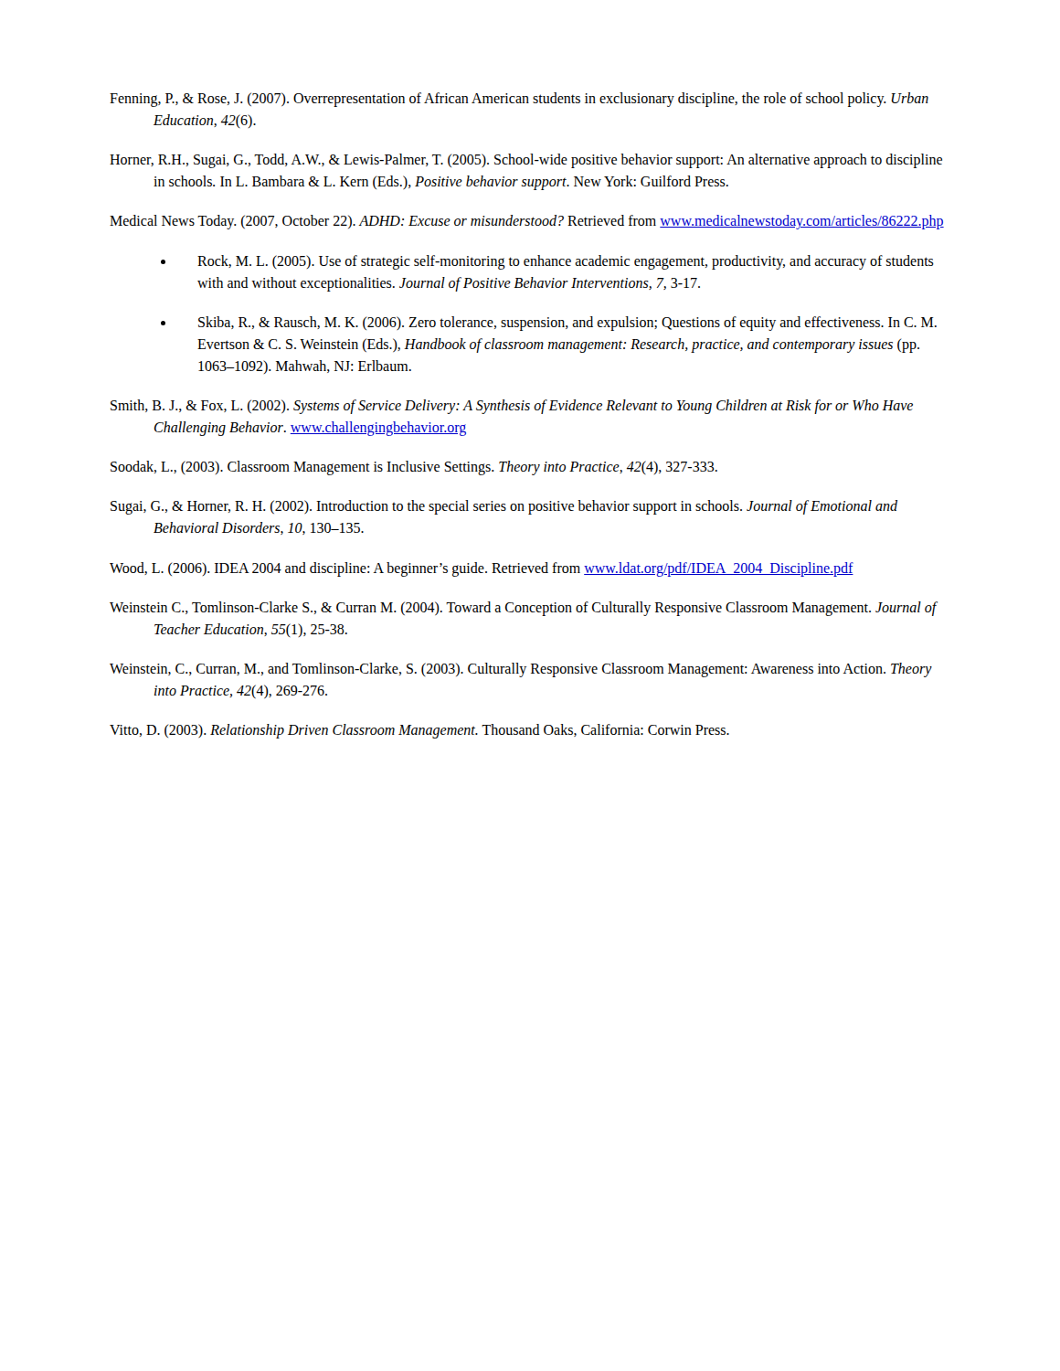Fenning, P., & Rose, J. (2007). Overrepresentation of African American students in exclusionary discipline, the role of school policy. Urban Education, 42(6).
Horner, R.H., Sugai, G., Todd, A.W., & Lewis-Palmer, T. (2005). School-wide positive behavior support: An alternative approach to discipline in schools. In L. Bambara & L. Kern (Eds.), Positive behavior support. New York: Guilford Press.
Medical News Today. (2007, October 22). ADHD: Excuse or misunderstood? Retrieved from www.medicalnewstoday.com/articles/86222.php
Rock, M. L. (2005). Use of strategic self-monitoring to enhance academic engagement, productivity, and accuracy of students with and without exceptionalities. Journal of Positive Behavior Interventions, 7, 3-17.
Skiba, R., & Rausch, M. K. (2006). Zero tolerance, suspension, and expulsion; Questions of equity and effectiveness. In C. M. Evertson & C. S. Weinstein (Eds.), Handbook of classroom management: Research, practice, and contemporary issues (pp. 1063–1092). Mahwah, NJ: Erlbaum.
Smith, B. J., & Fox, L. (2002). Systems of Service Delivery: A Synthesis of Evidence Relevant to Young Children at Risk for or Who Have Challenging Behavior. www.challengingbehavior.org
Soodak, L., (2003). Classroom Management is Inclusive Settings. Theory into Practice, 42(4), 327-333.
Sugai, G., & Horner, R. H. (2002). Introduction to the special series on positive behavior support in schools. Journal of Emotional and Behavioral Disorders, 10, 130–135.
Wood, L. (2006). IDEA 2004 and discipline: A beginner’s guide. Retrieved from www.ldat.org/pdf/IDEA_2004_Discipline.pdf
Weinstein C., Tomlinson-Clarke S., & Curran M. (2004). Toward a Conception of Culturally Responsive Classroom Management. Journal of Teacher Education, 55(1), 25-38.
Weinstein, C., Curran, M., and Tomlinson-Clarke, S. (2003). Culturally Responsive Classroom Management: Awareness into Action. Theory into Practice, 42(4), 269-276.
Vitto, D. (2003). Relationship Driven Classroom Management. Thousand Oaks, California: Corwin Press.